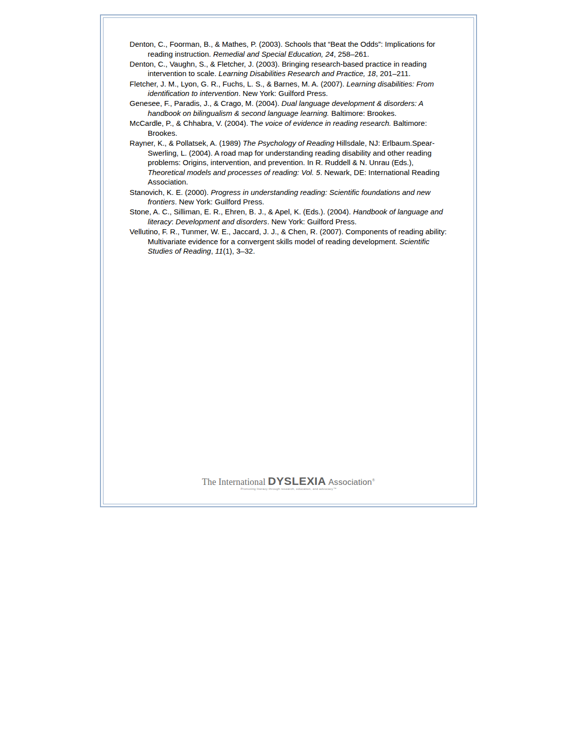Denton, C., Foorman, B., & Mathes, P. (2003). Schools that “Beat the Odds”: Implications for reading instruction. Remedial and Special Education, 24, 258–261.
Denton, C., Vaughn, S., & Fletcher, J. (2003). Bringing research-based practice in reading intervention to scale. Learning Disabilities Research and Practice, 18, 201–211.
Fletcher, J. M., Lyon, G. R., Fuchs, L. S., & Barnes, M. A. (2007). Learning disabilities: From identification to intervention. New York: Guilford Press.
Genesee, F., Paradis, J., & Crago, M. (2004). Dual language development & disorders: A handbook on bilingualism & second language learning. Baltimore: Brookes.
McCardle, P., & Chhabra, V. (2004). The voice of evidence in reading research. Baltimore: Brookes.
Rayner, K., & Pollatsek, A. (1989) The Psychology of Reading Hillsdale, NJ: Erlbaum.Spear-Swerling, L. (2004). A road map for understanding reading disability and other reading problems: Origins, intervention, and prevention. In R. Ruddell & N. Unrau (Eds.), Theoretical models and processes of reading: Vol. 5. Newark, DE: International Reading Association.
Stanovich, K. E. (2000). Progress in understanding reading: Scientific foundations and new frontiers. New York: Guilford Press.
Stone, A. C., Silliman, E. R., Ehren, B. J., & Apel, K. (Eds.). (2004). Handbook of language and literacy: Development and disorders. New York: Guilford Press.
Vellutino, F. R., Tunmer, W. E., Jaccard, J. J., & Chen, R. (2007). Components of reading ability: Multivariate evidence for a convergent skills model of reading development. Scientific Studies of Reading, 11(1), 3–32.
The International DYSLE XIA Association®
Promoting literacy through research, education, and advocacy™